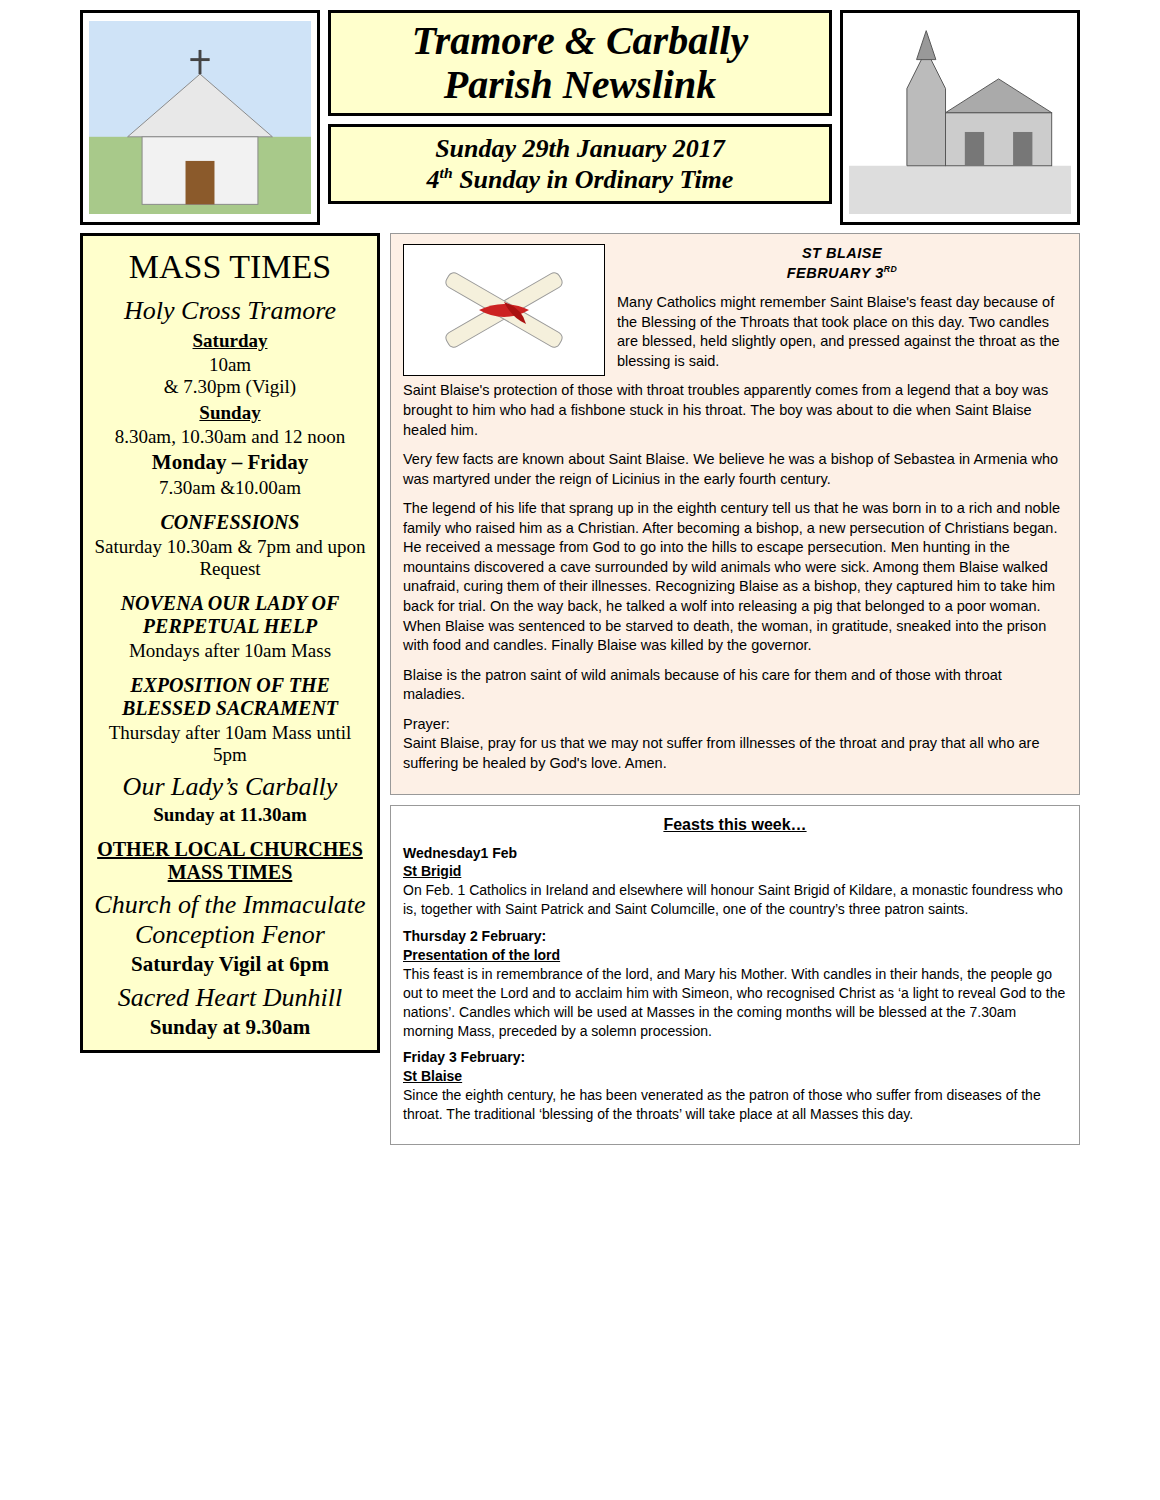Tramore & Carbally
Parish Newslink
Sunday 29th January 2017
4th Sunday in Ordinary Time
MASS TIMES
Holy Cross Tramore
Saturday
10am
& 7.30pm (Vigil)
Sunday
8.30am, 10.30am and 12 noon
Monday – Friday
7.30am &10.00am
CONFESSIONS
Saturday 10.30am & 7pm and upon Request
NOVENA OUR LADY OF PERPETUAL HELP
Mondays after 10am Mass
EXPOSITION OF THE BLESSED SACRAMENT
Thursday after 10am Mass until 5pm
Our Lady’s Carbally
Sunday at 11.30am
OTHER LOCAL CHURCHES MASS TIMES
Church of the Immaculate Conception Fenor
Saturday Vigil at 6pm
Sacred Heart Dunhill
Sunday at 9.30am
ST BLAISE
FEBRUARY 3RD
Many Catholics might remember Saint Blaise's feast day because of the Blessing of the Throats that took place on this day. Two candles are blessed, held slightly open, and pressed against the throat as the blessing is said.
Saint Blaise's protection of those with throat troubles apparently comes from a legend that a boy was brought to him who had a fishbone stuck in his throat. The boy was about to die when Saint Blaise healed him.
Very few facts are known about Saint Blaise. We believe he was a bishop of Sebastea in Armenia who was martyred under the reign of Licinius in the early fourth century.
The legend of his life that sprang up in the eighth century tell us that he was born in to a rich and noble family who raised him as a Christian. After becoming a bishop, a new persecution of Christians began. He received a message from God to go into the hills to escape persecution. Men hunting in the mountains discovered a cave surrounded by wild animals who were sick. Among them Blaise walked unafraid, curing them of their illnesses. Recognizing Blaise as a bishop, they captured him to take him back for trial. On the way back, he talked a wolf into releasing a pig that belonged to a poor woman. When Blaise was sentenced to be starved to death, the woman, in gratitude, sneaked into the prison with food and candles. Finally Blaise was killed by the governor.
Blaise is the patron saint of wild animals because of his care for them and of those with throat maladies.
Prayer:
Saint Blaise, pray for us that we may not suffer from illnesses of the throat and pray that all who are suffering be healed by God's love. Amen.
Feasts this week…
Wednesday1 Feb
St Brigid
On Feb. 1 Catholics in Ireland and elsewhere will honour Saint Brigid of Kildare, a monastic foundress who is, together with Saint Patrick and Saint Columcille, one of the country’s three patron saints.
Thursday 2 February:
Presentation of the lord
This feast is in remembrance of the lord, and Mary his Mother. With candles in their hands, the people go out to meet the Lord and to acclaim him with Simeon, who recognised Christ as ‘a light to reveal God to the nations’. Candles which will be used at Masses in the coming months will be blessed at the 7.30am morning Mass, preceded by a solemn procession.
Friday 3 February:
St Blaise
Since the eighth century, he has been venerated as the patron of those who suffer from diseases of the throat. The traditional ‘blessing of the throats’ will take place at all Masses this day.